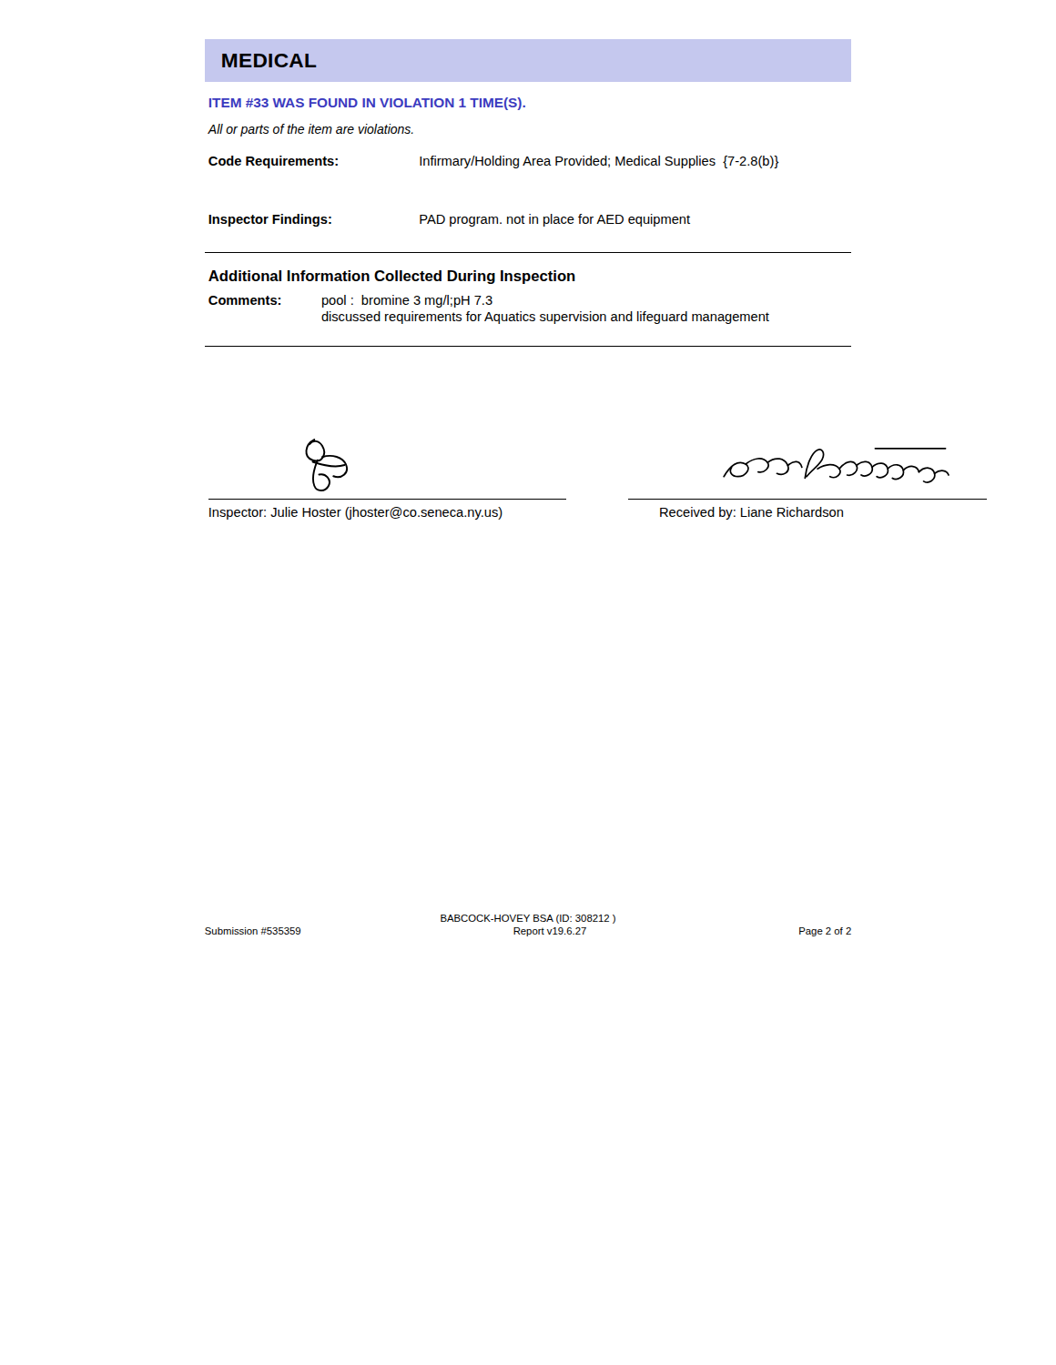MEDICAL
ITEM #33 WAS FOUND IN VIOLATION 1 TIME(S).
All or parts of the item are violations.
| Code Requirements: | Infirmary/Holding Area Provided; Medical Supplies {7-2.8(b)} |
| Inspector Findings: | PAD program. not in place for AED equipment |
Additional Information Collected During Inspection
Comments:
pool : bromine 3 mg/l;pH 7.3
discussed requirements for Aquatics supervision and lifeguard management
Inspector: Julie Hoster (jhoster@co.seneca.ny.us)
Received by: Liane Richardson
BABCOCK-HOVEY BSA (ID: 308212 )
Submission #535359
Report v19.6.27
Page 2 of 2